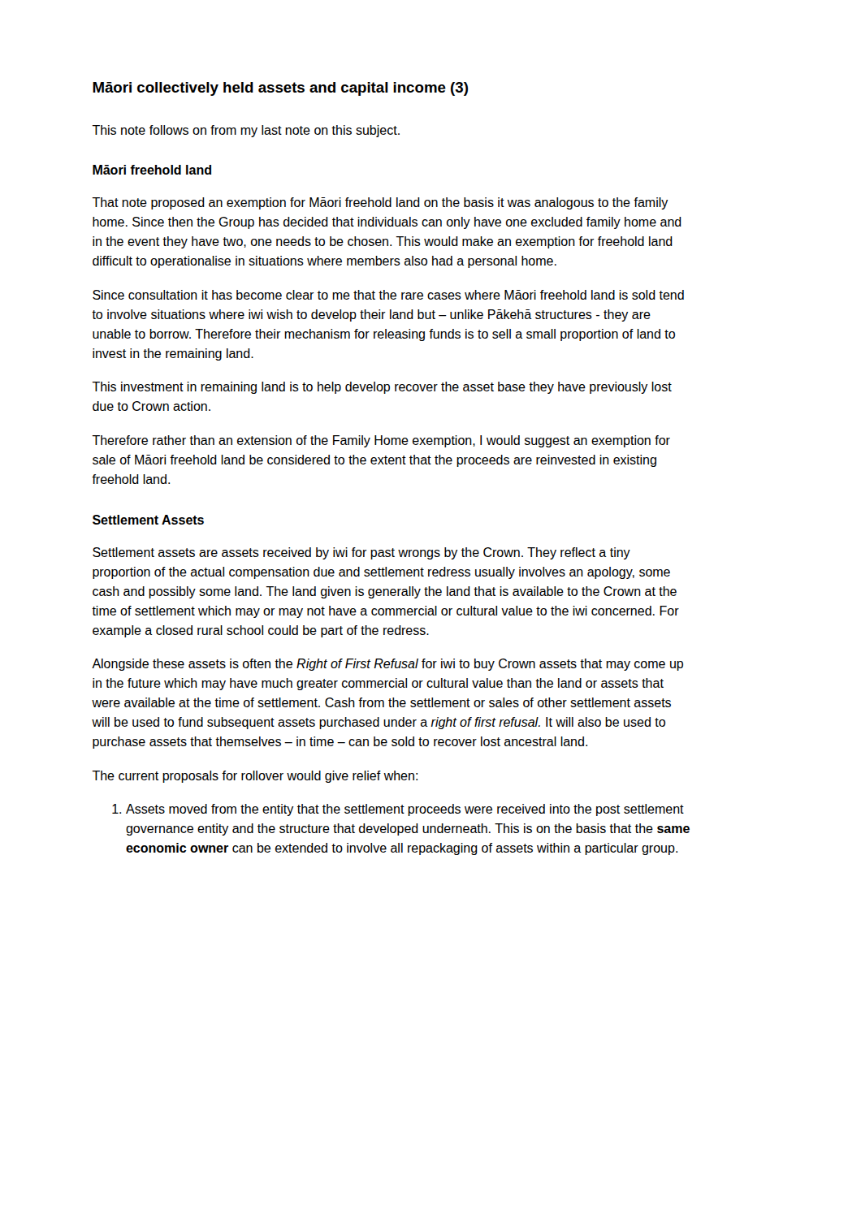Māori collectively held assets and capital income (3)
This note follows on from my last note on this subject.
Māori freehold land
That note proposed an exemption for Māori freehold land on the basis it was analogous to the family home. Since then the Group has decided that individuals can only have one excluded family home and in the event they have two, one needs to be chosen. This would make an exemption for freehold land difficult to operationalise in situations where members also had a personal home.
Since consultation it has become clear to me that the rare cases where Māori freehold land is sold tend to involve situations where iwi wish to develop their land but – unlike Pākehā structures - they are unable to borrow. Therefore their mechanism for releasing funds is to sell a small proportion of land to invest in the remaining land.
This investment in remaining land is to help develop recover the asset base they have previously lost due to Crown action.
Therefore rather than an extension of the Family Home exemption, I would suggest an exemption for sale of Māori freehold land be considered to the extent that the proceeds are reinvested in existing freehold land.
Settlement Assets
Settlement assets are assets received by iwi for past wrongs by the Crown. They reflect a tiny proportion of the actual compensation due and settlement redress usually involves an apology, some cash and possibly some land. The land given is generally the land that is available to the Crown at the time of settlement which may or may not have a commercial or cultural value to the iwi concerned. For example a closed rural school could be part of the redress.
Alongside these assets is often the Right of First Refusal for iwi to buy Crown assets that may come up in the future which may have much greater commercial or cultural value than the land or assets that were available at the time of settlement. Cash from the settlement or sales of other settlement assets will be used to fund subsequent assets purchased under a right of first refusal. It will also be used to purchase assets that themselves – in time – can be sold to recover lost ancestral land.
The current proposals for rollover would give relief when:
Assets moved from the entity that the settlement proceeds were received into the post settlement governance entity and the structure that developed underneath. This is on the basis that the same economic owner can be extended to involve all repackaging of assets within a particular group.